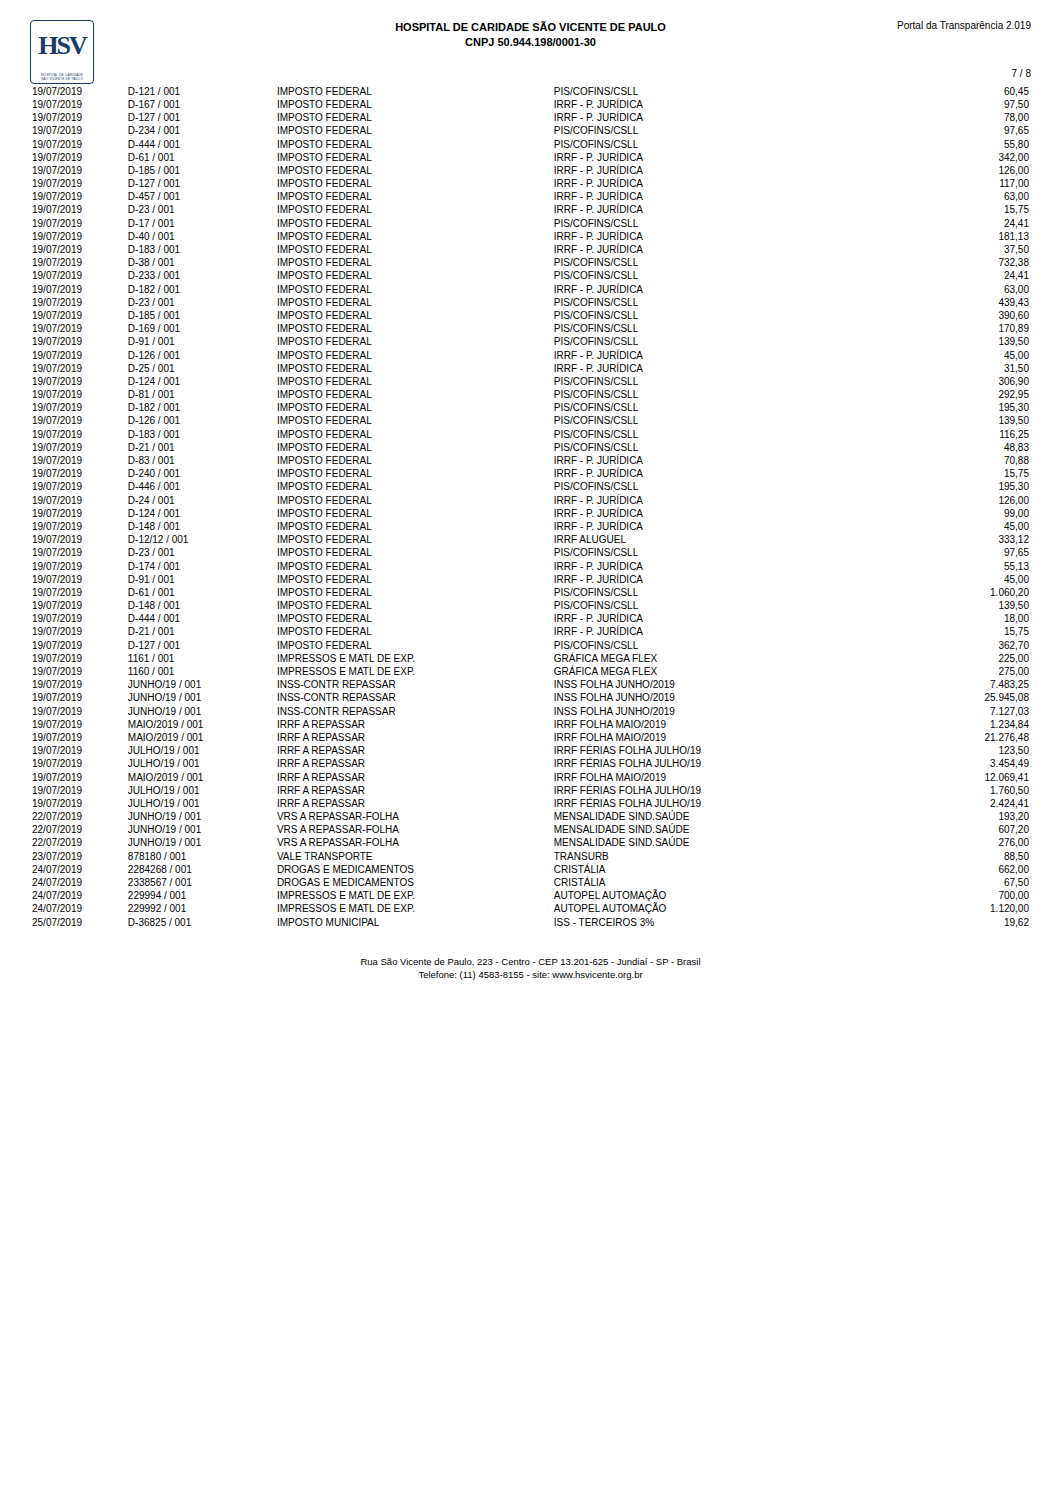HSV HOSPITAL DE CARIDADE
SÃO VICENTE DE PAULO
HOSPITAL DE CARIDADE SÃO VICENTE DE PAULO
CNPJ 50.944.198/0001-30
Portal da Transparência 2.019
7 / 8
| 19/07/2019 | D-121 / 001 | IMPOSTO FEDERAL | PIS/COFINS/CSLL | 60,45 |
| 19/07/2019 | D-167 / 001 | IMPOSTO FEDERAL | IRRF - P. JURÍDICA | 97,50 |
| 19/07/2019 | D-127 / 001 | IMPOSTO FEDERAL | IRRF - P. JURÍDICA | 78,00 |
| 19/07/2019 | D-234 / 001 | IMPOSTO FEDERAL | PIS/COFINS/CSLL | 97,65 |
| 19/07/2019 | D-444 / 001 | IMPOSTO FEDERAL | PIS/COFINS/CSLL | 55,80 |
| 19/07/2019 | D-61 / 001 | IMPOSTO FEDERAL | IRRF - P. JURÍDICA | 342,00 |
| 19/07/2019 | D-185 / 001 | IMPOSTO FEDERAL | IRRF - P. JURÍDICA | 126,00 |
| 19/07/2019 | D-127 / 001 | IMPOSTO FEDERAL | IRRF - P. JURÍDICA | 117,00 |
| 19/07/2019 | D-457 / 001 | IMPOSTO FEDERAL | IRRF - P. JURÍDICA | 63,00 |
| 19/07/2019 | D-23 / 001 | IMPOSTO FEDERAL | IRRF - P. JURÍDICA | 15,75 |
| 19/07/2019 | D-17 / 001 | IMPOSTO FEDERAL | PIS/COFINS/CSLL | 24,41 |
| 19/07/2019 | D-40 / 001 | IMPOSTO FEDERAL | IRRF - P. JURÍDICA | 181,13 |
| 19/07/2019 | D-183 / 001 | IMPOSTO FEDERAL | IRRF - P. JURÍDICA | 37,50 |
| 19/07/2019 | D-38 / 001 | IMPOSTO FEDERAL | PIS/COFINS/CSLL | 732,38 |
| 19/07/2019 | D-233 / 001 | IMPOSTO FEDERAL | PIS/COFINS/CSLL | 24,41 |
| 19/07/2019 | D-182 / 001 | IMPOSTO FEDERAL | IRRF - P. JURÍDICA | 63,00 |
| 19/07/2019 | D-23 / 001 | IMPOSTO FEDERAL | PIS/COFINS/CSLL | 439,43 |
| 19/07/2019 | D-185 / 001 | IMPOSTO FEDERAL | PIS/COFINS/CSLL | 390,60 |
| 19/07/2019 | D-169 / 001 | IMPOSTO FEDERAL | PIS/COFINS/CSLL | 170,89 |
| 19/07/2019 | D-91 / 001 | IMPOSTO FEDERAL | PIS/COFINS/CSLL | 139,50 |
| 19/07/2019 | D-126 / 001 | IMPOSTO FEDERAL | IRRF - P. JURÍDICA | 45,00 |
| 19/07/2019 | D-25 / 001 | IMPOSTO FEDERAL | IRRF - P. JURÍDICA | 31,50 |
| 19/07/2019 | D-124 / 001 | IMPOSTO FEDERAL | PIS/COFINS/CSLL | 306,90 |
| 19/07/2019 | D-81 / 001 | IMPOSTO FEDERAL | PIS/COFINS/CSLL | 292,95 |
| 19/07/2019 | D-182 / 001 | IMPOSTO FEDERAL | PIS/COFINS/CSLL | 195,30 |
| 19/07/2019 | D-126 / 001 | IMPOSTO FEDERAL | PIS/COFINS/CSLL | 139,50 |
| 19/07/2019 | D-183 / 001 | IMPOSTO FEDERAL | PIS/COFINS/CSLL | 116,25 |
| 19/07/2019 | D-21 / 001 | IMPOSTO FEDERAL | PIS/COFINS/CSLL | 48,83 |
| 19/07/2019 | D-83 / 001 | IMPOSTO FEDERAL | IRRF - P. JURÍDICA | 70,88 |
| 19/07/2019 | D-240 / 001 | IMPOSTO FEDERAL | IRRF - P. JURÍDICA | 15,75 |
| 19/07/2019 | D-446 / 001 | IMPOSTO FEDERAL | PIS/COFINS/CSLL | 195,30 |
| 19/07/2019 | D-24 / 001 | IMPOSTO FEDERAL | IRRF - P. JURÍDICA | 126,00 |
| 19/07/2019 | D-124 / 001 | IMPOSTO FEDERAL | IRRF - P. JURÍDICA | 99,00 |
| 19/07/2019 | D-148 / 001 | IMPOSTO FEDERAL | IRRF - P. JURÍDICA | 45,00 |
| 19/07/2019 | D-12/12 / 001 | IMPOSTO FEDERAL | IRRF ALUGUEL | 333,12 |
| 19/07/2019 | D-23 / 001 | IMPOSTO FEDERAL | PIS/COFINS/CSLL | 97,65 |
| 19/07/2019 | D-174 / 001 | IMPOSTO FEDERAL | IRRF - P. JURÍDICA | 55,13 |
| 19/07/2019 | D-91 / 001 | IMPOSTO FEDERAL | IRRF - P. JURÍDICA | 45,00 |
| 19/07/2019 | D-61 / 001 | IMPOSTO FEDERAL | PIS/COFINS/CSLL | 1.060,20 |
| 19/07/2019 | D-148 / 001 | IMPOSTO FEDERAL | PIS/COFINS/CSLL | 139,50 |
| 19/07/2019 | D-444 / 001 | IMPOSTO FEDERAL | IRRF - P. JURÍDICA | 18,00 |
| 19/07/2019 | D-21 / 001 | IMPOSTO FEDERAL | IRRF - P. JURÍDICA | 15,75 |
| 19/07/2019 | D-127 / 001 | IMPOSTO FEDERAL | PIS/COFINS/CSLL | 362,70 |
| 19/07/2019 | 1161 / 001 | IMPRESSOS E MATL DE EXP. | GRÁFICA MEGA FLEX | 225,00 |
| 19/07/2019 | 1160 / 001 | IMPRESSOS E MATL DE EXP. | GRÁFICA MEGA FLEX | 275,00 |
| 19/07/2019 | JUNHO/19 / 001 | INSS-CONTR REPASSAR | INSS FOLHA JUNHO/2019 | 7.483,25 |
| 19/07/2019 | JUNHO/19 / 001 | INSS-CONTR REPASSAR | INSS FOLHA JUNHO/2019 | 25.945,08 |
| 19/07/2019 | JUNHO/19 / 001 | INSS-CONTR REPASSAR | INSS FOLHA JUNHO/2019 | 7.127,03 |
| 19/07/2019 | MAIO/2019 / 001 | IRRF A REPASSAR | IRRF FOLHA MAIO/2019 | 1.234,84 |
| 19/07/2019 | MAIO/2019 / 001 | IRRF A REPASSAR | IRRF FOLHA MAIO/2019 | 21.276,48 |
| 19/07/2019 | JULHO/19 / 001 | IRRF A REPASSAR | IRRF FÉRIAS FOLHA JULHO/19 | 123,50 |
| 19/07/2019 | JULHO/19 / 001 | IRRF A REPASSAR | IRRF FÉRIAS FOLHA JULHO/19 | 3.454,49 |
| 19/07/2019 | MAIO/2019 / 001 | IRRF A REPASSAR | IRRF FOLHA MAIO/2019 | 12.069,41 |
| 19/07/2019 | JULHO/19 / 001 | IRRF A REPASSAR | IRRF FÉRIAS FOLHA JULHO/19 | 1.760,50 |
| 19/07/2019 | JULHO/19 / 001 | IRRF A REPASSAR | IRRF FÉRIAS FOLHA JULHO/19 | 2.424,41 |
| 22/07/2019 | JUNHO/19 / 001 | VRS A REPASSAR-FOLHA | MENSALIDADE SIND.SAÚDE | 193,20 |
| 22/07/2019 | JUNHO/19 / 001 | VRS A REPASSAR-FOLHA | MENSALIDADE SIND.SAÚDE | 607,20 |
| 22/07/2019 | JUNHO/19 / 001 | VRS A REPASSAR-FOLHA | MENSALIDADE SIND.SAÚDE | 276,00 |
| 23/07/2019 | 878180 / 001 | VALE TRANSPORTE | TRANSURB | 88,50 |
| 24/07/2019 | 2284268 / 001 | DROGAS E MEDICAMENTOS | CRISTÁLIA | 662,00 |
| 24/07/2019 | 2338567 / 001 | DROGAS E MEDICAMENTOS | CRISTÁLIA | 67,50 |
| 24/07/2019 | 229994 / 001 | IMPRESSOS E MATL DE EXP. | AUTOPEL AUTOMAÇÃO | 700,00 |
| 24/07/2019 | 229992 / 001 | IMPRESSOS E MATL DE EXP. | AUTOPEL AUTOMAÇÃO | 1.120,00 |
| 25/07/2019 | D-36825 / 001 | IMPOSTO MUNICIPAL | ISS - TERCEIROS 3% | 19,62 |
Rua São Vicente de Paulo, 223 - Centro - CEP 13.201-625 - Jundiaí - SP - Brasil
Telefone: (11) 4583-8155 - site: www.hsvicente.org.br